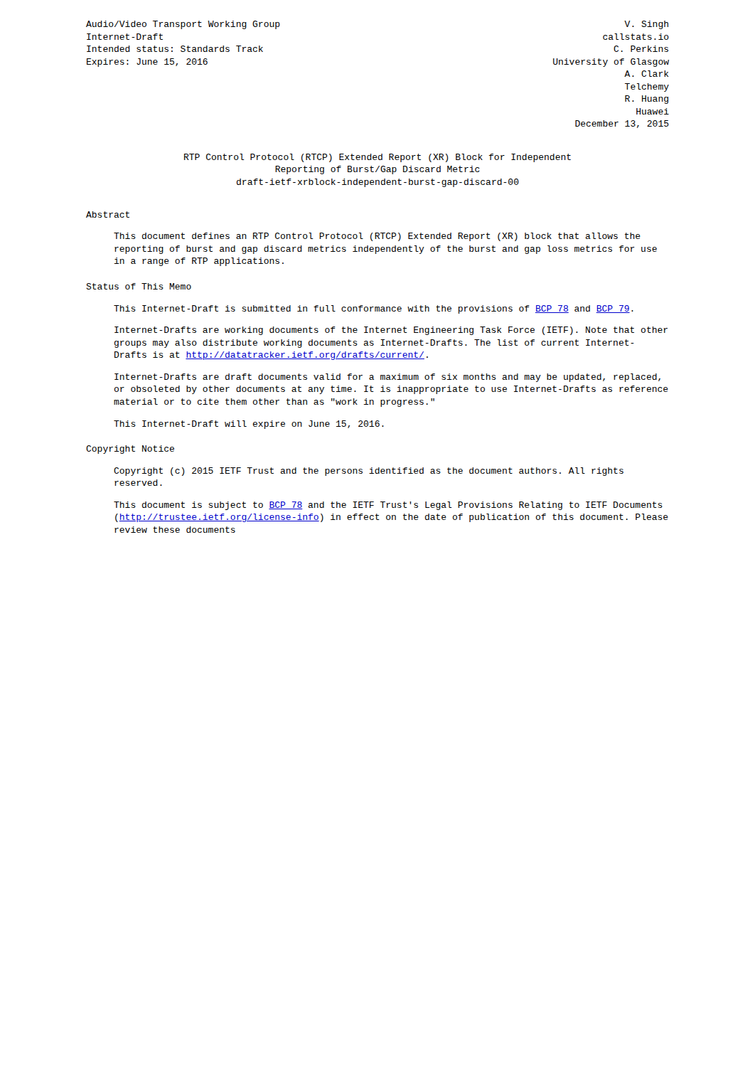Audio/Video Transport Working Group V. Singh
Internet-Draft callstats.io
Intended status: Standards Track C. Perkins
Expires: June 15, 2016 University of Glasgow
A. Clark
Telchemy
R. Huang
Huawei
December 13, 2015
RTP Control Protocol (RTCP) Extended Report (XR) Block for Independent
Reporting of Burst/Gap Discard Metric
draft-ietf-xrblock-independent-burst-gap-discard-00
Abstract
This document defines an RTP Control Protocol (RTCP) Extended Report (XR) block that allows the reporting of burst and gap discard metrics independently of the burst and gap loss metrics for use in a range of RTP applications.
Status of This Memo
This Internet-Draft is submitted in full conformance with the provisions of BCP 78 and BCP 79.
Internet-Drafts are working documents of the Internet Engineering Task Force (IETF). Note that other groups may also distribute working documents as Internet-Drafts. The list of current Internet- Drafts is at http://datatracker.ietf.org/drafts/current/.
Internet-Drafts are draft documents valid for a maximum of six months and may be updated, replaced, or obsoleted by other documents at any time. It is inappropriate to use Internet-Drafts as reference material or to cite them other than as "work in progress."
This Internet-Draft will expire on June 15, 2016.
Copyright Notice
Copyright (c) 2015 IETF Trust and the persons identified as the document authors. All rights reserved.
This document is subject to BCP 78 and the IETF Trust's Legal Provisions Relating to IETF Documents (http://trustee.ietf.org/license-info) in effect on the date of publication of this document. Please review these documents